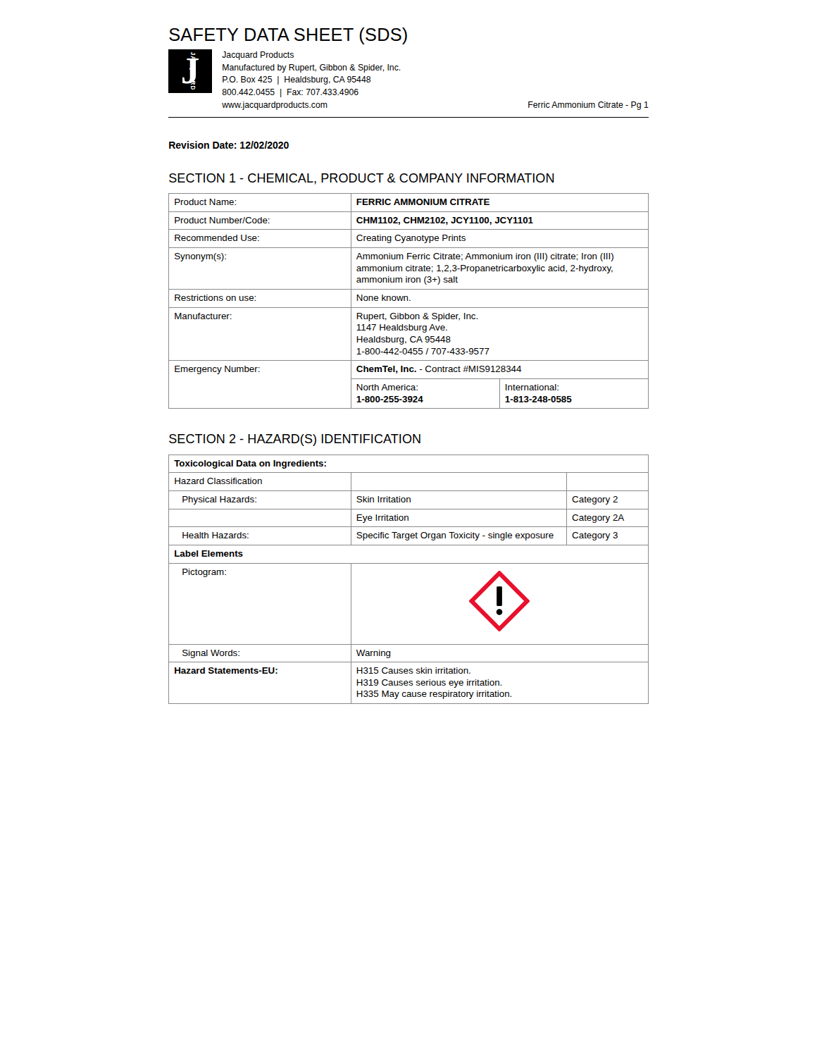SAFETY DATA SHEET (SDS)
J JACQUARD
Jacquard Products
Manufactured by Rupert, Gibbon & Spider, Inc.
P.O. Box 425 | Healdsburg, CA 95448
800.442.0455 | Fax: 707.433.4906
www.jacquardproducts.com
Ferric Ammonium Citrate - Pg 1
Revision Date: 12/02/2020
SECTION 1 - CHEMICAL, PRODUCT & COMPANY INFORMATION
| Product Name: | FERRIC AMMONIUM CITRATE |
| Product Number/Code: | CHM1102, CHM2102, JCY1100, JCY1101 |
| Recommended Use: | Creating Cyanotype Prints |
| Synonym(s): | Ammonium Ferric Citrate; Ammonium iron (III) citrate; Iron (III) ammonium citrate; 1,2,3-Propanetricarboxylic acid, 2-hydroxy, ammonium iron (3+) salt |
| Restrictions on use: | None known. |
| Manufacturer: | Rupert, Gibbon & Spider, Inc. 1147 Healdsburg Ave. Healdsburg, CA 95448 1-800-442-0455 / 707-433-9577 |
| Emergency Number: | ChemTel, Inc. - Contract #MIS9128344 |
| / North America: 1-800-255-3924 / International: 1-813-248-0585 / |
SECTION 2 - HAZARD(S) IDENTIFICATION
| Toxicological Data on Ingredients: |
| Hazard Classification | | |
| Physical Hazards: | Skin Irritation | Category 2 |
| | Eye Irritation | Category 2A |
| Health Hazards: | Specific Target Organ Toxicity - single exposure | Category 3 |
| Label Elements |
| Pictogram: | |
| Signal Words: | Warning |
| Hazard Statements-EU: | H315 Causes skin irritation. H319 Causes serious eye irritation. H335 May cause respiratory irritation. |